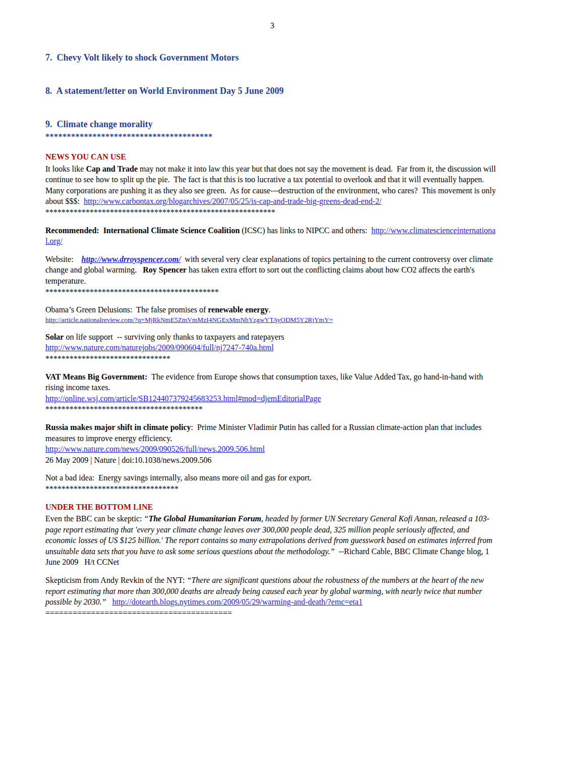3
7. Chevy Volt likely to shock Government Motors
8. A statement/letter on World Environment Day 5 June 2009
9. Climate change morality
***************************************
NEWS YOU CAN USE
It looks like Cap and Trade may not make it into law this year but that does not say the movement is dead. Far from it, the discussion will continue to see how to split up the pie. The fact is that this is too lucrative a tax potential to overlook and that it will eventually happen. Many corporations are pushing it as they also see green. As for cause---destruction of the environment, who cares? This movement is only about $$$: http://www.carbontax.org/blogarchives/2007/05/25/is-cap-and-trade-big-greens-dead-end-2/
*********************************************************
Recommended: International Climate Science Coalition (ICSC) has links to NIPCC and others: http://www.climatescienceinternational.org/
Website: http://www.drroyspencer.com/ with several very clear explanations of topics pertaining to the current controversy over climate change and global warming. Roy Spencer has taken extra effort to sort out the conflicting claims about how CO2 affects the earth's temperature.
*******************************************
Obama’s Green Delusions: The false promises of renewable energy.
http://article.nationalreview.com/?q=MjRkNmE5ZmVmMzI4NGExMmNhYzgwYTAyODM5Y2RjYmY=
Solar on life support -- surviving only thanks to taxpayers and ratepayers
http://www.nature.com/naturejobs/2009/090604/full/nj7247-740a.html
*******************************
VAT Means Big Government: The evidence from Europe shows that consumption taxes, like Value Added Tax, go hand-in-hand with rising income taxes.
http://online.wsj.com/article/SB124407379245683253.html#mod=djemEditorialPage
***************************************
Russia makes major shift in climate policy: Prime Minister Vladimir Putin has called for a Russian climate-action plan that includes measures to improve energy efficiency.
http://www.nature.com/news/2009/090526/full/news.2009.506.html
26 May 2009 | Nature | doi:10.1038/news.2009.506
Not a bad idea: Energy savings internally, also means more oil and gas for export.
*********************************
UNDER THE BOTTOM LINE
Even the BBC can be skeptic: “The Global Humanitarian Forum, headed by former UN Secretary General Kofi Annan, released a 103-page report estimating that 'every year climate change leaves over 300,000 people dead, 325 million people seriously affected, and economic losses of US $125 billion.' The report contains so many extrapolations derived from guesswork based on estimates inferred from unsuitable data sets that you have to ask some serious questions about the methodology.” --Richard Cable, BBC Climate Change blog, 1 June 2009 H/t CCNet
Skepticism from Andy Revkin of the NYT: “There are significant questions about the robustness of the numbers at the heart of the new report estimating that more than 300,000 deaths are already being caused each year by global warming, with nearly twice that number possible by 2030.” http://dotearth.blogs.nytimes.com/2009/05/29/warming-and-death/?emc=eta1
=========================================